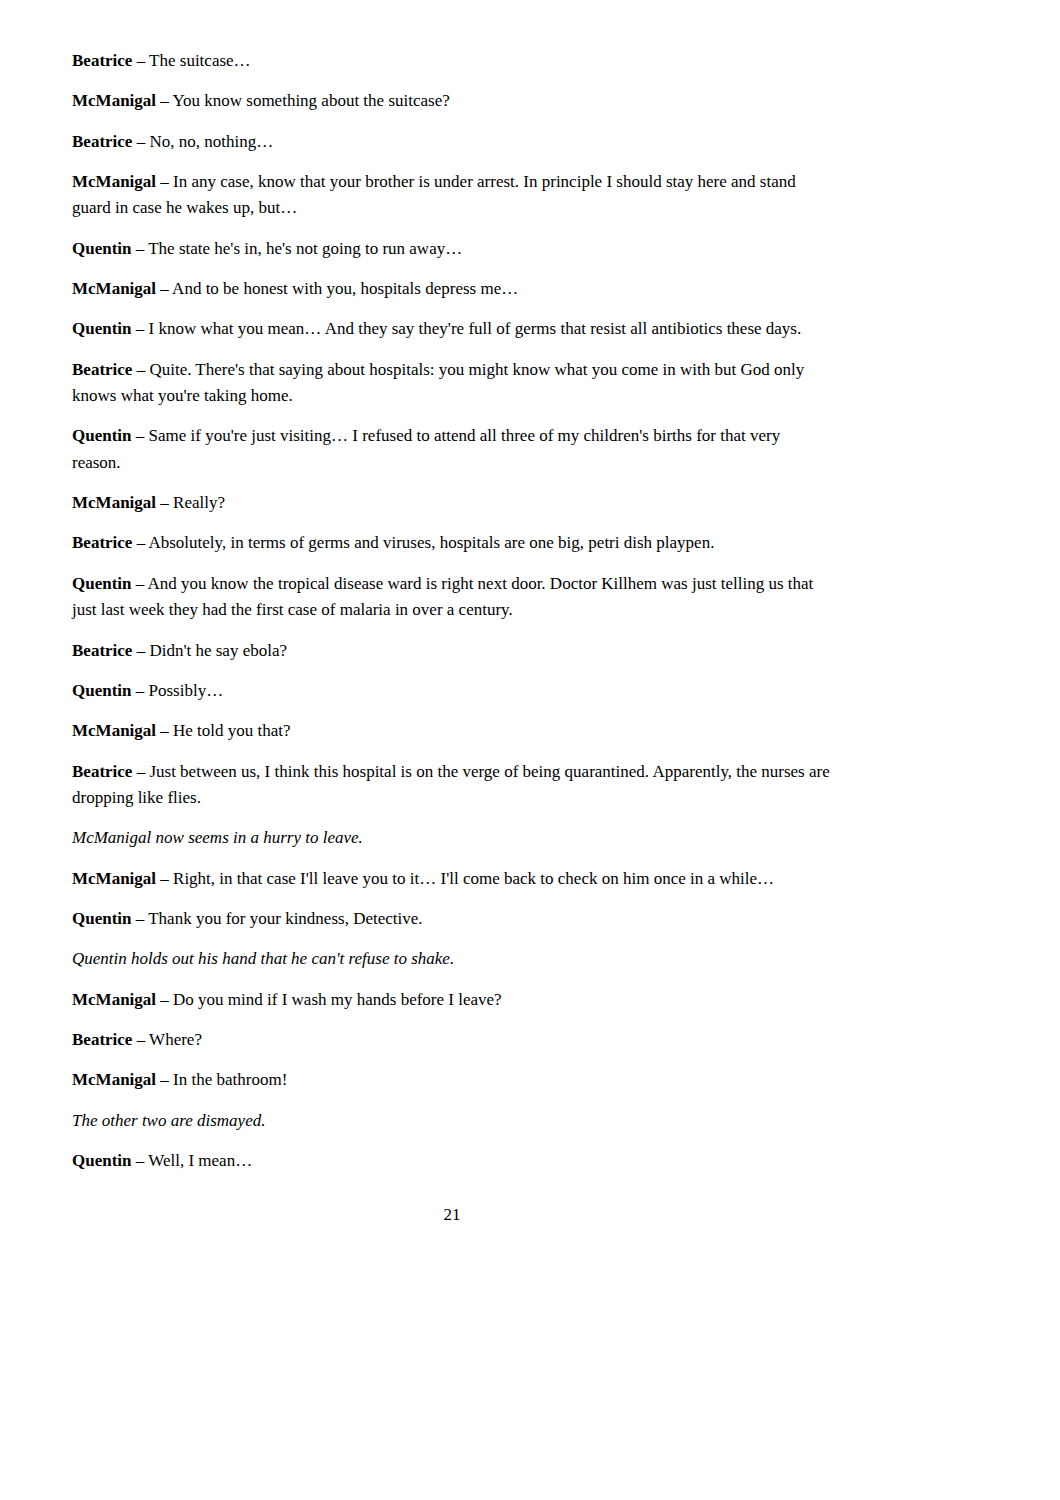Beatrice – The suitcase…
McManigal – You know something about the suitcase?
Beatrice – No, no, nothing…
McManigal – In any case, know that your brother is under arrest. In principle I should stay here and stand guard in case he wakes up, but…
Quentin – The state he's in, he's not going to run away…
McManigal – And to be honest with you, hospitals depress me…
Quentin – I know what you mean… And they say they're full of germs that resist all antibiotics these days.
Beatrice – Quite. There's that saying about hospitals: you might know what you come in with but God only knows what you're taking home.
Quentin – Same if you're just visiting… I refused to attend all three of my children's births for that very reason.
McManigal – Really?
Beatrice – Absolutely, in terms of germs and viruses, hospitals are one big, petri dish playpen.
Quentin – And you know the tropical disease ward is right next door. Doctor Killhem was just telling us that just last week they had the first case of malaria in over a century.
Beatrice – Didn't he say ebola?
Quentin – Possibly…
McManigal – He told you that?
Beatrice – Just between us, I think this hospital is on the verge of being quarantined. Apparently, the nurses are dropping like flies.
McManigal now seems in a hurry to leave.
McManigal – Right, in that case I'll leave you to it… I'll come back to check on him once in a while…
Quentin – Thank you for your kindness, Detective.
Quentin holds out his hand that he can't refuse to shake.
McManigal – Do you mind if I wash my hands before I leave?
Beatrice – Where?
McManigal – In the bathroom!
The other two are dismayed.
Quentin – Well, I mean…
21